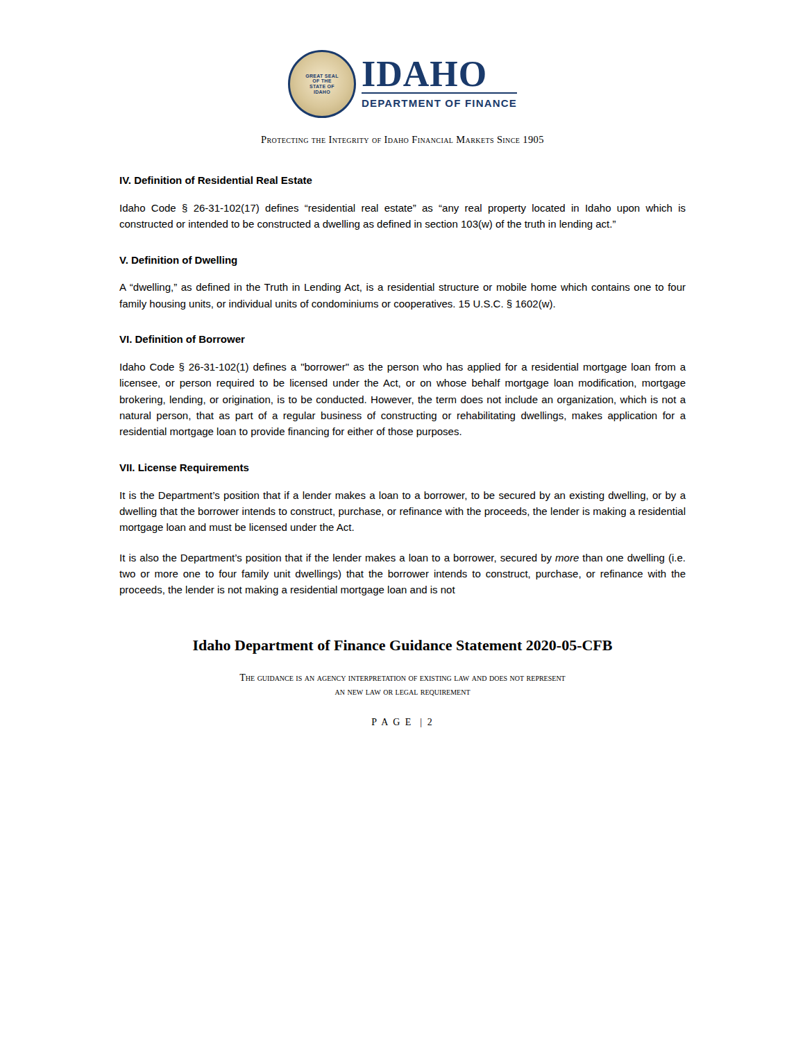GREAT SEAL
OF THE
STATE OF
IDAHO
IDAHO
DEPARTMENT OF FINANCE
Protecting the Integrity of Idaho Financial Markets Since 1905
IV. Definition of Residential Real Estate
Idaho Code § 26-31-102(17) defines “residential real estate” as “any real property located in Idaho upon which is constructed or intended to be constructed a dwelling as defined in section 103(w) of the truth in lending act.”
V. Definition of Dwelling
A “dwelling,” as defined in the Truth in Lending Act, is a residential structure or mobile home which contains one to four family housing units, or individual units of condominiums or cooperatives. 15 U.S.C. § 1602(w).
VI. Definition of Borrower
Idaho Code § 26-31-102(1) defines a "borrower" as the person who has applied for a residential mortgage loan from a licensee, or person required to be licensed under the Act, or on whose behalf mortgage loan modification, mortgage brokering, lending, or origination, is to be conducted. However, the term does not include an organization, which is not a natural person, that as part of a regular business of constructing or rehabilitating dwellings, makes application for a residential mortgage loan to provide financing for either of those purposes.
VII. License Requirements
It is the Department’s position that if a lender makes a loan to a borrower, to be secured by an existing dwelling, or by a dwelling that the borrower intends to construct, purchase, or refinance with the proceeds, the lender is making a residential mortgage loan and must be licensed under the Act.
It is also the Department’s position that if the lender makes a loan to a borrower, secured by more than one dwelling (i.e. two or more one to four family unit dwellings) that the borrower intends to construct, purchase, or refinance with the proceeds, the lender is not making a residential mortgage loan and is not
Idaho Department of Finance Guidance Statement 2020-05-CFB
The guidance is an agency interpretation of existing law and does not represent
an new law or legal requirement
P A G E | 2